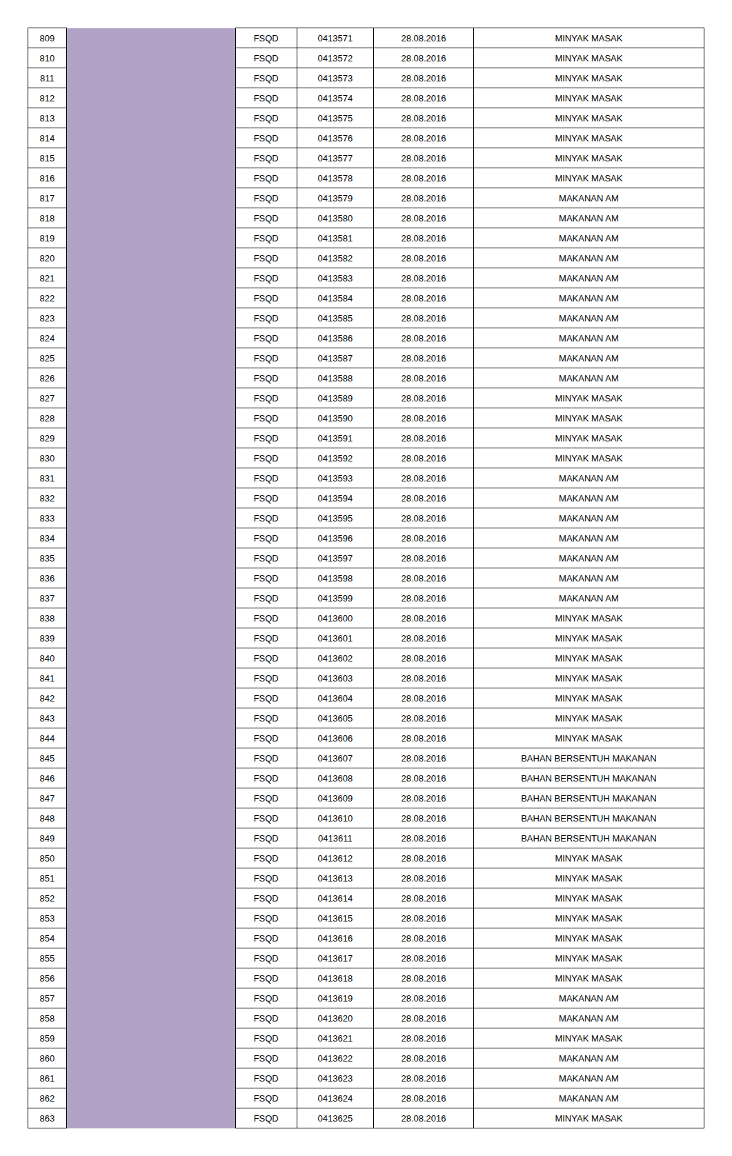| 809 | | FSQD | 0413571 | 28.08.2016 | MINYAK MASAK |
| 810 | | FSQD | 0413572 | 28.08.2016 | MINYAK MASAK |
| 811 | | FSQD | 0413573 | 28.08.2016 | MINYAK MASAK |
| 812 | | FSQD | 0413574 | 28.08.2016 | MINYAK MASAK |
| 813 | | FSQD | 0413575 | 28.08.2016 | MINYAK MASAK |
| 814 | | FSQD | 0413576 | 28.08.2016 | MINYAK MASAK |
| 815 | | FSQD | 0413577 | 28.08.2016 | MINYAK MASAK |
| 816 | | FSQD | 0413578 | 28.08.2016 | MINYAK MASAK |
| 817 | | FSQD | 0413579 | 28.08.2016 | MAKANAN AM |
| 818 | | FSQD | 0413580 | 28.08.2016 | MAKANAN AM |
| 819 | | FSQD | 0413581 | 28.08.2016 | MAKANAN AM |
| 820 | | FSQD | 0413582 | 28.08.2016 | MAKANAN AM |
| 821 | | FSQD | 0413583 | 28.08.2016 | MAKANAN AM |
| 822 | | FSQD | 0413584 | 28.08.2016 | MAKANAN AM |
| 823 | | FSQD | 0413585 | 28.08.2016 | MAKANAN AM |
| 824 | | FSQD | 0413586 | 28.08.2016 | MAKANAN AM |
| 825 | | FSQD | 0413587 | 28.08.2016 | MAKANAN AM |
| 826 | | FSQD | 0413588 | 28.08.2016 | MAKANAN AM |
| 827 | | FSQD | 0413589 | 28.08.2016 | MINYAK MASAK |
| 828 | | FSQD | 0413590 | 28.08.2016 | MINYAK MASAK |
| 829 | | FSQD | 0413591 | 28.08.2016 | MINYAK MASAK |
| 830 | | FSQD | 0413592 | 28.08.2016 | MINYAK MASAK |
| 831 | | FSQD | 0413593 | 28.08.2016 | MAKANAN AM |
| 832 | | FSQD | 0413594 | 28.08.2016 | MAKANAN AM |
| 833 | | FSQD | 0413595 | 28.08.2016 | MAKANAN AM |
| 834 | | FSQD | 0413596 | 28.08.2016 | MAKANAN AM |
| 835 | | FSQD | 0413597 | 28.08.2016 | MAKANAN AM |
| 836 | | FSQD | 0413598 | 28.08.2016 | MAKANAN AM |
| 837 | | FSQD | 0413599 | 28.08.2016 | MAKANAN AM |
| 838 | | FSQD | 0413600 | 28.08.2016 | MINYAK MASAK |
| 839 | | FSQD | 0413601 | 28.08.2016 | MINYAK MASAK |
| 840 | | FSQD | 0413602 | 28.08.2016 | MINYAK MASAK |
| 841 | | FSQD | 0413603 | 28.08.2016 | MINYAK MASAK |
| 842 | | FSQD | 0413604 | 28.08.2016 | MINYAK MASAK |
| 843 | | FSQD | 0413605 | 28.08.2016 | MINYAK MASAK |
| 844 | | FSQD | 0413606 | 28.08.2016 | MINYAK MASAK |
| 845 | | FSQD | 0413607 | 28.08.2016 | BAHAN BERSENTUH MAKANAN |
| 846 | | FSQD | 0413608 | 28.08.2016 | BAHAN BERSENTUH MAKANAN |
| 847 | | FSQD | 0413609 | 28.08.2016 | BAHAN BERSENTUH MAKANAN |
| 848 | | FSQD | 0413610 | 28.08.2016 | BAHAN BERSENTUH MAKANAN |
| 849 | | FSQD | 0413611 | 28.08.2016 | BAHAN BERSENTUH MAKANAN |
| 850 | | FSQD | 0413612 | 28.08.2016 | MINYAK MASAK |
| 851 | | FSQD | 0413613 | 28.08.2016 | MINYAK MASAK |
| 852 | | FSQD | 0413614 | 28.08.2016 | MINYAK MASAK |
| 853 | | FSQD | 0413615 | 28.08.2016 | MINYAK MASAK |
| 854 | | FSQD | 0413616 | 28.08.2016 | MINYAK MASAK |
| 855 | | FSQD | 0413617 | 28.08.2016 | MINYAK MASAK |
| 856 | | FSQD | 0413618 | 28.08.2016 | MINYAK MASAK |
| 857 | | FSQD | 0413619 | 28.08.2016 | MAKANAN AM |
| 858 | | FSQD | 0413620 | 28.08.2016 | MAKANAN AM |
| 859 | | FSQD | 0413621 | 28.08.2016 | MINYAK MASAK |
| 860 | | FSQD | 0413622 | 28.08.2016 | MAKANAN AM |
| 861 | | FSQD | 0413623 | 28.08.2016 | MAKANAN AM |
| 862 | | FSQD | 0413624 | 28.08.2016 | MAKANAN AM |
| 863 | | FSQD | 0413625 | 28.08.2016 | MINYAK MASAK |